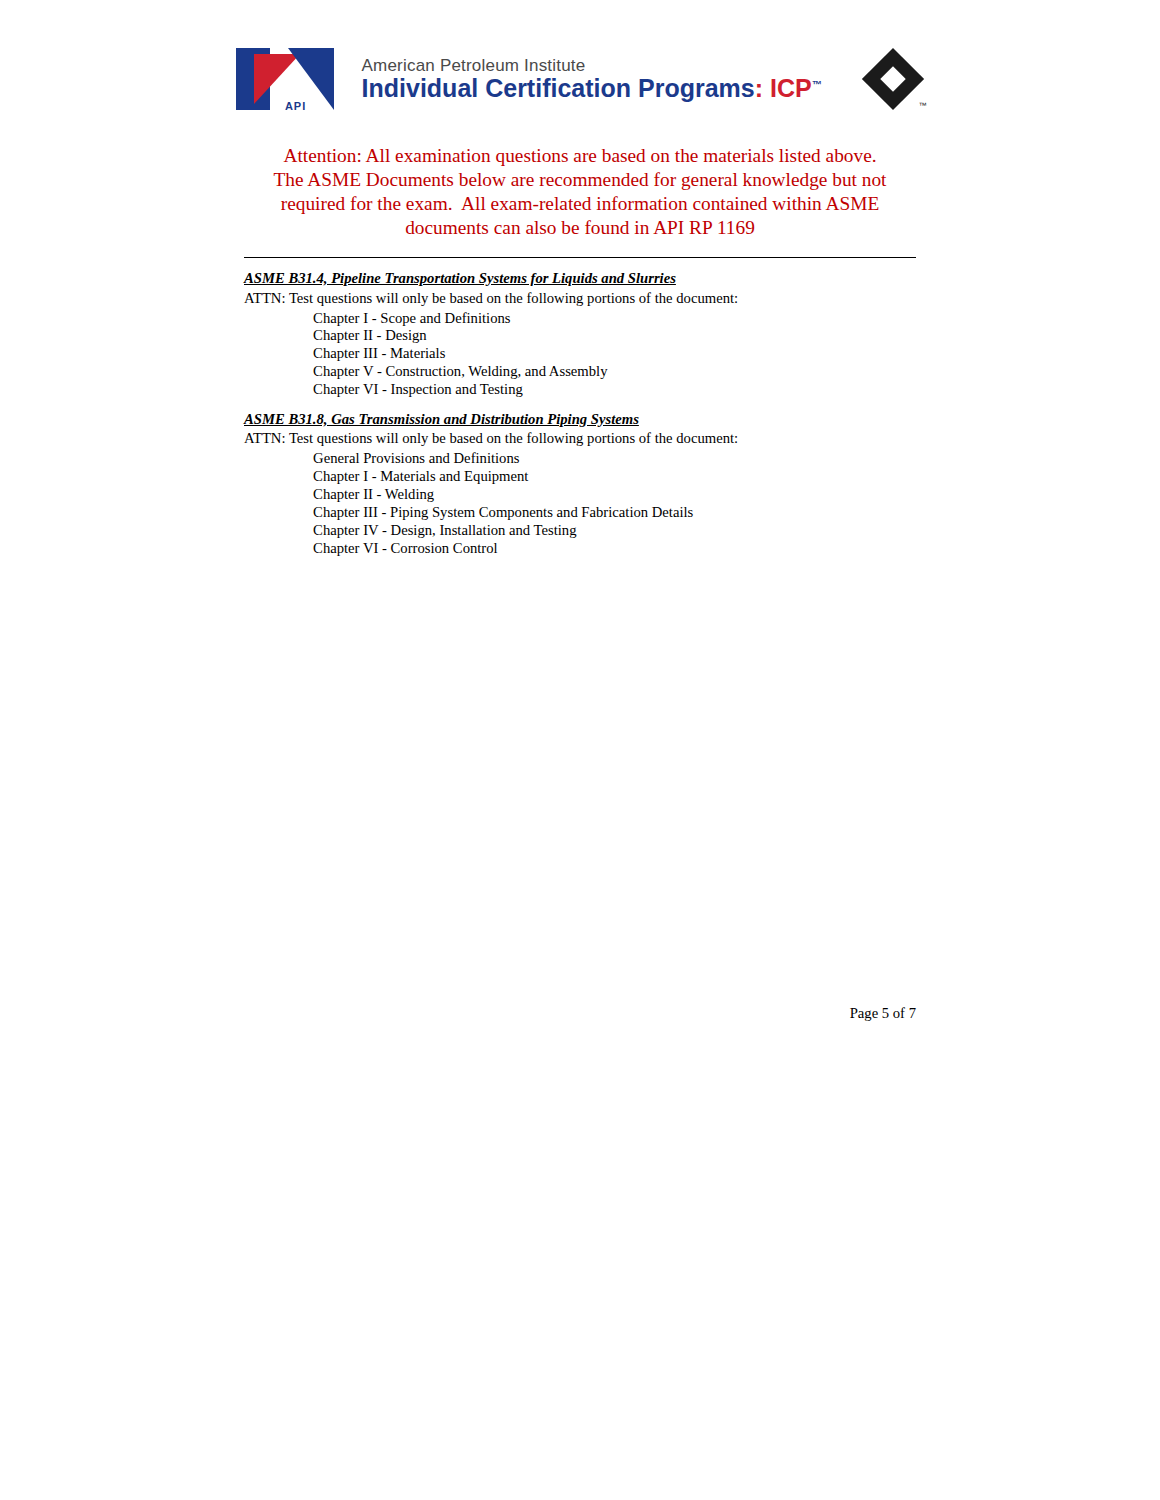API
American Petroleum Institute
Individual Certification Programs: ICP™
™
Attention: All examination questions are based on the materials listed above.
The ASME Documents below are recommended for general knowledge but not required for the exam. All exam-related information contained within ASME documents can also be found in API RP 1169
ASME B31.4, Pipeline Transportation Systems for Liquids and Slurries
ATTN: Test questions will only be based on the following portions of the document:
Chapter I - Scope and Definitions
Chapter II - Design
Chapter III - Materials
Chapter V - Construction, Welding, and Assembly
Chapter VI - Inspection and Testing
ASME B31.8, Gas Transmission and Distribution Piping Systems
ATTN: Test questions will only be based on the following portions of the document:
General Provisions and Definitions
Chapter I - Materials and Equipment
Chapter II - Welding
Chapter III - Piping System Components and Fabrication Details
Chapter IV - Design, Installation and Testing
Chapter VI - Corrosion Control
Page 5 of 7